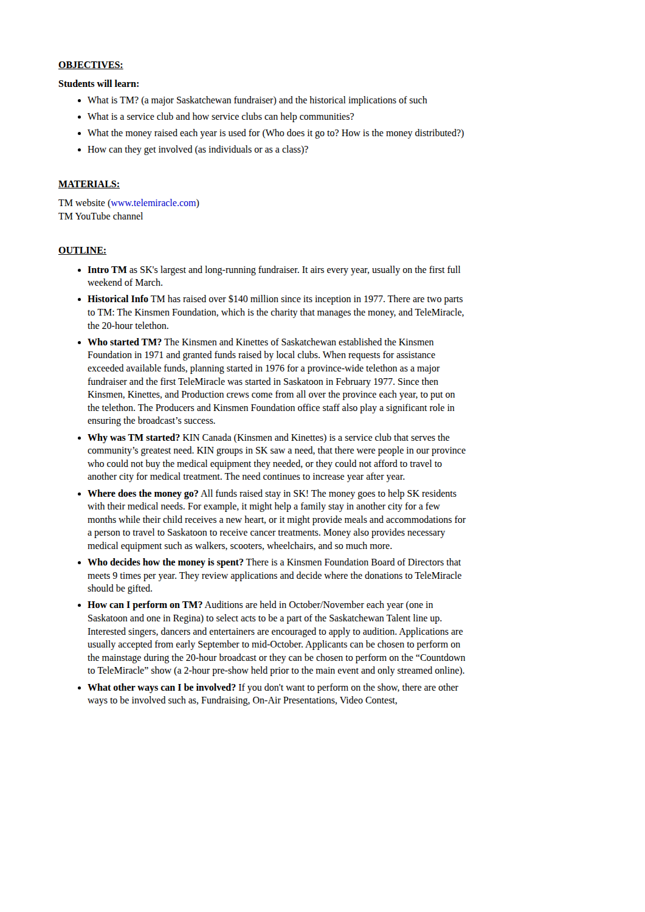OBJECTIVES:
Students will learn:
What is TM? (a major Saskatchewan fundraiser) and the historical implications of such
What is a service club and how service clubs can help communities?
What the money raised each year is used for (Who does it go to? How is the money distributed?)
How can they get involved (as individuals or as a class)?
MATERIALS:
TM website (www.telemiracle.com)
TM YouTube channel
OUTLINE:
Intro TM as SK's largest and long-running fundraiser. It airs every year, usually on the first full weekend of March.
Historical Info TM has raised over $140 million since its inception in 1977. There are two parts to TM: The Kinsmen Foundation, which is the charity that manages the money, and TeleMiracle, the 20-hour telethon.
Who started TM? The Kinsmen and Kinettes of Saskatchewan established the Kinsmen Foundation in 1971 and granted funds raised by local clubs. When requests for assistance exceeded available funds, planning started in 1976 for a province-wide telethon as a major fundraiser and the first TeleMiracle was started in Saskatoon in February 1977. Since then Kinsmen, Kinettes, and Production crews come from all over the province each year, to put on the telethon. The Producers and Kinsmen Foundation office staff also play a significant role in ensuring the broadcast’s success.
Why was TM started? KIN Canada (Kinsmen and Kinettes) is a service club that serves the community’s greatest need. KIN groups in SK saw a need, that there were people in our province who could not buy the medical equipment they needed, or they could not afford to travel to another city for medical treatment. The need continues to increase year after year.
Where does the money go? All funds raised stay in SK! The money goes to help SK residents with their medical needs. For example, it might help a family stay in another city for a few months while their child receives a new heart, or it might provide meals and accommodations for a person to travel to Saskatoon to receive cancer treatments. Money also provides necessary medical equipment such as walkers, scooters, wheelchairs, and so much more.
Who decides how the money is spent? There is a Kinsmen Foundation Board of Directors that meets 9 times per year. They review applications and decide where the donations to TeleMiracle should be gifted.
How can I perform on TM? Auditions are held in October/November each year (one in Saskatoon and one in Regina) to select acts to be a part of the Saskatchewan Talent line up. Interested singers, dancers and entertainers are encouraged to apply to audition. Applications are usually accepted from early September to mid-October. Applicants can be chosen to perform on the mainstage during the 20-hour broadcast or they can be chosen to perform on the “Countdown to TeleMiracle” show (a 2-hour pre-show held prior to the main event and only streamed online).
What other ways can I be involved? If you don't want to perform on the show, there are other ways to be involved such as, Fundraising, On-Air Presentations, Video Contest,